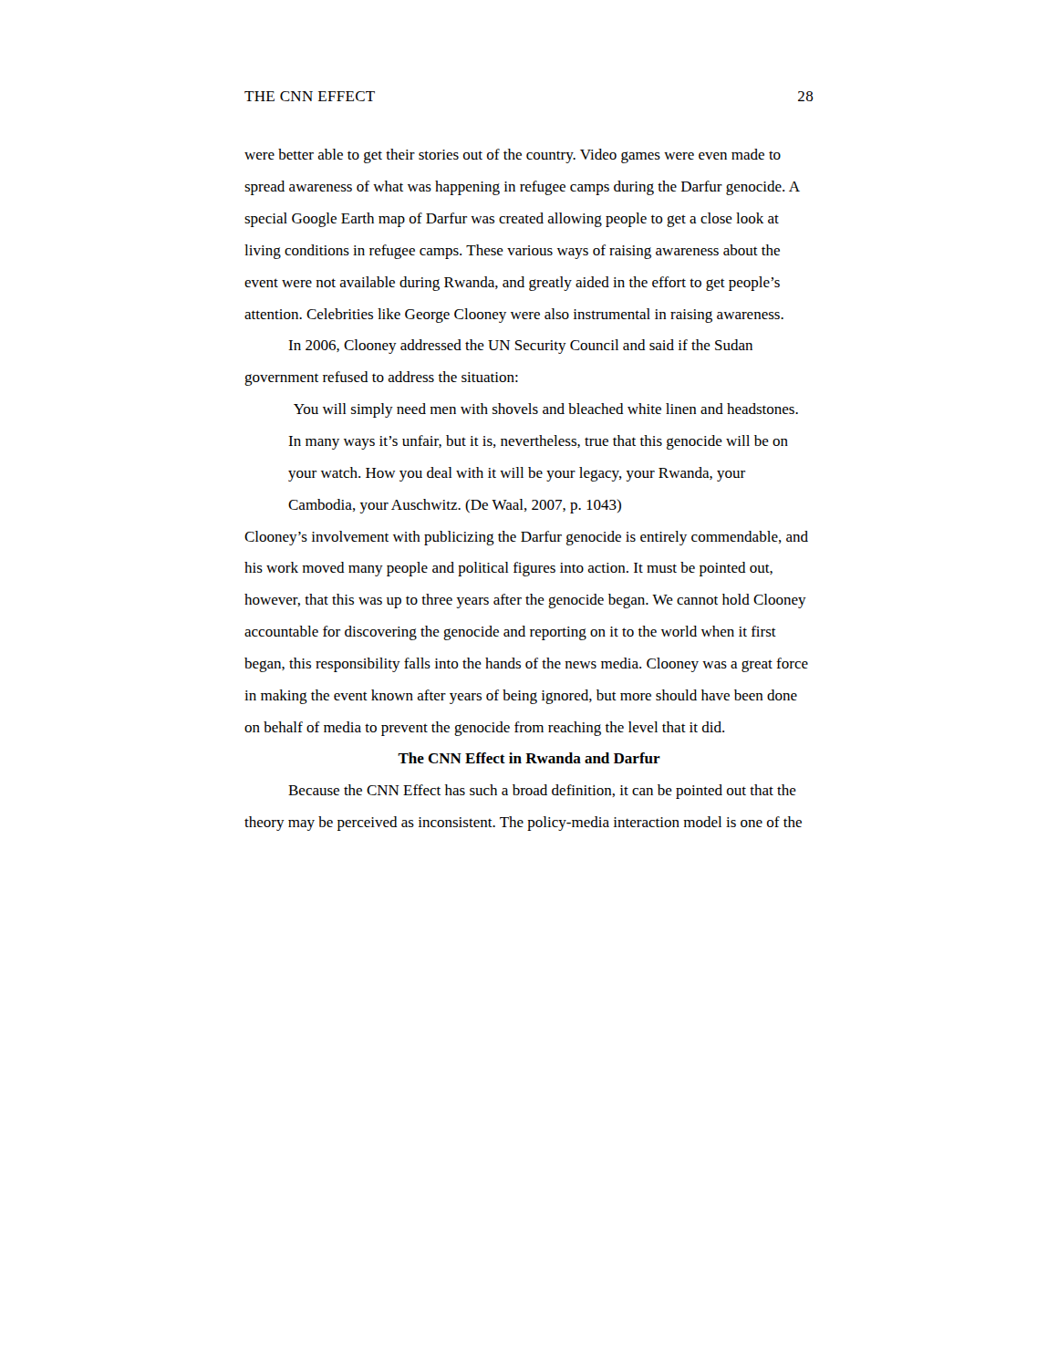The CNN Effect 28
were better able to get their stories out of the country. Video games were even made to spread awareness of what was happening in refugee camps during the Darfur genocide. A special Google Earth map of Darfur was created allowing people to get a close look at living conditions in refugee camps. These various ways of raising awareness about the event were not available during Rwanda, and greatly aided in the effort to get people’s attention. Celebrities like George Clooney were also instrumental in raising awareness.
In 2006, Clooney addressed the UN Security Council and said if the Sudan government refused to address the situation:
You will simply need men with shovels and bleached white linen and headstones. In many ways it’s unfair, but it is, nevertheless, true that this genocide will be on your watch. How you deal with it will be your legacy, your Rwanda, your Cambodia, your Auschwitz. (De Waal, 2007, p. 1043)
Clooney’s involvement with publicizing the Darfur genocide is entirely commendable, and his work moved many people and political figures into action. It must be pointed out, however, that this was up to three years after the genocide began. We cannot hold Clooney accountable for discovering the genocide and reporting on it to the world when it first began, this responsibility falls into the hands of the news media. Clooney was a great force in making the event known after years of being ignored, but more should have been done on behalf of media to prevent the genocide from reaching the level that it did.
The CNN Effect in Rwanda and Darfur
Because the CNN Effect has such a broad definition, it can be pointed out that the theory may be perceived as inconsistent. The policy-media interaction model is one of the